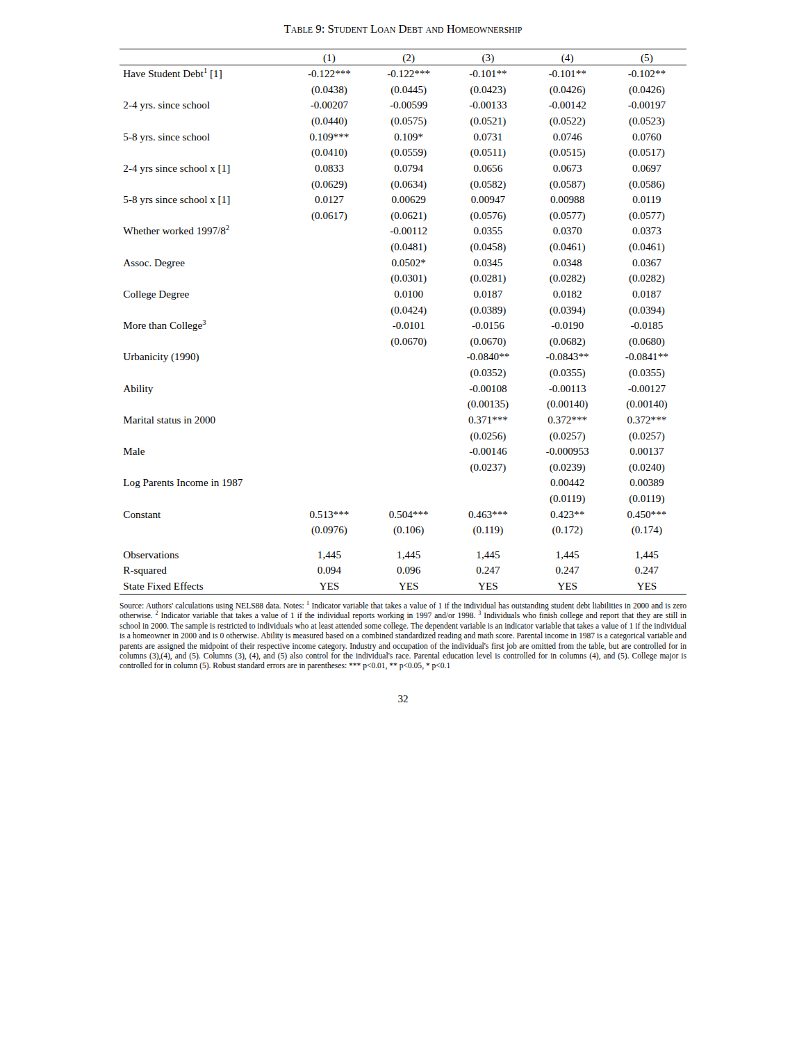Table 9: Student Loan Debt and Homeownership
| | (1) | (2) | (3) | (4) | (5) |
| Have Student Debt 1 [1] | -0.122*** | -0.122*** | -0.101** | -0.101** | -0.102** |
| | (0.0438) | (0.0445) | (0.0423) | (0.0426) | (0.0426) |
| 2-4 yrs. since school | -0.00207 | -0.00599 | -0.00133 | -0.00142 | -0.00197 |
| | (0.0440) | (0.0575) | (0.0521) | (0.0522) | (0.0523) |
| 5-8 yrs. since school | 0.109*** | 0.109* | 0.0731 | 0.0746 | 0.0760 |
| | (0.0410) | (0.0559) | (0.0511) | (0.0515) | (0.0517) |
| 2-4 yrs since school x [1] | 0.0833 | 0.0794 | 0.0656 | 0.0673 | 0.0697 |
| | (0.0629) | (0.0634) | (0.0582) | (0.0587) | (0.0586) |
| 5-8 yrs since school x [1] | 0.0127 | 0.00629 | 0.00947 | 0.00988 | 0.0119 |
| | (0.0617) | (0.0621) | (0.0576) | (0.0577) | (0.0577) |
| Whether worked 1997/8 2 | | -0.00112 | 0.0355 | 0.0370 | 0.0373 |
| | | (0.0481) | (0.0458) | (0.0461) | (0.0461) |
| Assoc. Degree | | 0.0502* | 0.0345 | 0.0348 | 0.0367 |
| | | (0.0301) | (0.0281) | (0.0282) | (0.0282) |
| College Degree | | 0.0100 | 0.0187 | 0.0182 | 0.0187 |
| | | (0.0424) | (0.0389) | (0.0394) | (0.0394) |
| More than College 3 | | -0.0101 | -0.0156 | -0.0190 | -0.0185 |
| | | (0.0670) | (0.0670) | (0.0682) | (0.0680) |
| Urbanicity (1990) | | | -0.0840** | -0.0843** | -0.0841** |
| | | | (0.0352) | (0.0355) | (0.0355) |
| Ability | | | -0.00108 | -0.00113 | -0.00127 |
| | | | (0.00135) | (0.00140) | (0.00140) |
| Marital status in 2000 | | | 0.371*** | 0.372*** | 0.372*** |
| | | | (0.0256) | (0.0257) | (0.0257) |
| Male | | | -0.00146 | -0.000953 | 0.00137 |
| | | | (0.0237) | (0.0239) | (0.0240) |
| Log Parents Income in 1987 | | | | 0.00442 | 0.00389 |
| | | | | (0.0119) | (0.0119) |
| Constant | 0.513*** | 0.504*** | 0.463*** | 0.423** | 0.450*** |
| | (0.0976) | (0.106) | (0.119) | (0.172) | (0.174) |
| Observations | 1,445 | 1,445 | 1,445 | 1,445 | 1,445 |
| R-squared | 0.094 | 0.096 | 0.247 | 0.247 | 0.247 |
| State Fixed Effects | YES | YES | YES | YES | YES |
Source: Authors' calculations using NELS88 data. Notes: 1 Indicator variable that takes a value of 1 if the individual has outstanding student debt liabilities in 2000 and is zero otherwise. 2 Indicator variable that takes a value of 1 if the individual reports working in 1997 and/or 1998. 3 Individuals who finish college and report that they are still in school in 2000. The sample is restricted to individuals who at least attended some college. The dependent variable is an indicator variable that takes a value of 1 if the individual is a homeowner in 2000 and is 0 otherwise. Ability is measured based on a combined standardized reading and math score. Parental income in 1987 is a categorical variable and parents are assigned the midpoint of their respective income category. Industry and occupation of the individual's first job are omitted from the table, but are controlled for in columns (3),(4), and (5). Columns (3), (4), and (5) also control for the individual's race. Parental education level is controlled for in columns (4), and (5). College major is controlled for in column (5). Robust standard errors are in parentheses: *** p<0.01, ** p<0.05, * p<0.1
32